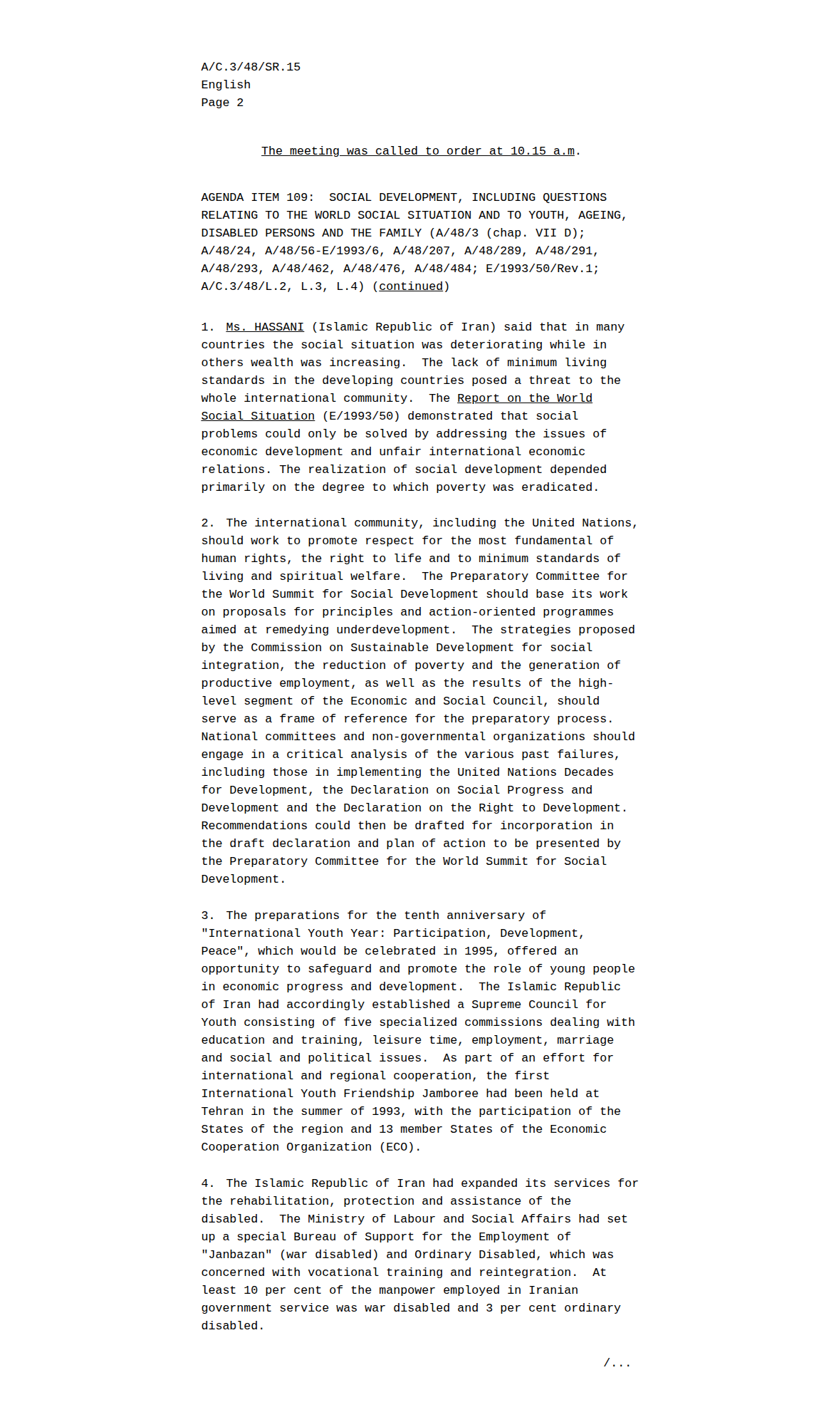A/C.3/48/SR.15 English Page 2
The meeting was called to order at 10.15 a.m.
AGENDA ITEM 109: SOCIAL DEVELOPMENT, INCLUDING QUESTIONS RELATING TO THE WORLD SOCIAL SITUATION AND TO YOUTH, AGEING, DISABLED PERSONS AND THE FAMILY (A/48/3 (chap. VII D); A/48/24, A/48/56-E/1993/6, A/48/207, A/48/289, A/48/291, A/48/293, A/48/462, A/48/476, A/48/484; E/1993/50/Rev.1; A/C.3/48/L.2, L.3, L.4) (continued)
1. Ms. HASSANI (Islamic Republic of Iran) said that in many countries the social situation was deteriorating while in others wealth was increasing. The lack of minimum living standards in the developing countries posed a threat to the whole international community. The Report on the World Social Situation (E/1993/50) demonstrated that social problems could only be solved by addressing the issues of economic development and unfair international economic relations. The realization of social development depended primarily on the degree to which poverty was eradicated.
2. The international community, including the United Nations, should work to promote respect for the most fundamental of human rights, the right to life and to minimum standards of living and spiritual welfare. The Preparatory Committee for the World Summit for Social Development should base its work on proposals for principles and action-oriented programmes aimed at remedying underdevelopment. The strategies proposed by the Commission on Sustainable Development for social integration, the reduction of poverty and the generation of productive employment, as well as the results of the high-level segment of the Economic and Social Council, should serve as a frame of reference for the preparatory process. National committees and non-governmental organizations should engage in a critical analysis of the various past failures, including those in implementing the United Nations Decades for Development, the Declaration on Social Progress and Development and the Declaration on the Right to Development. Recommendations could then be drafted for incorporation in the draft declaration and plan of action to be presented by the Preparatory Committee for the World Summit for Social Development.
3. The preparations for the tenth anniversary of "International Youth Year: Participation, Development, Peace", which would be celebrated in 1995, offered an opportunity to safeguard and promote the role of young people in economic progress and development. The Islamic Republic of Iran had accordingly established a Supreme Council for Youth consisting of five specialized commissions dealing with education and training, leisure time, employment, marriage and social and political issues. As part of an effort for international and regional cooperation, the first International Youth Friendship Jamboree had been held at Tehran in the summer of 1993, with the participation of the States of the region and 13 member States of the Economic Cooperation Organization (ECO).
4. The Islamic Republic of Iran had expanded its services for the rehabilitation, protection and assistance of the disabled. The Ministry of Labour and Social Affairs had set up a special Bureau of Support for the Employment of "Janbazan" (war disabled) and Ordinary Disabled, which was concerned with vocational training and reintegration. At least 10 per cent of the manpower employed in Iranian government service was war disabled and 3 per cent ordinary disabled.
/...